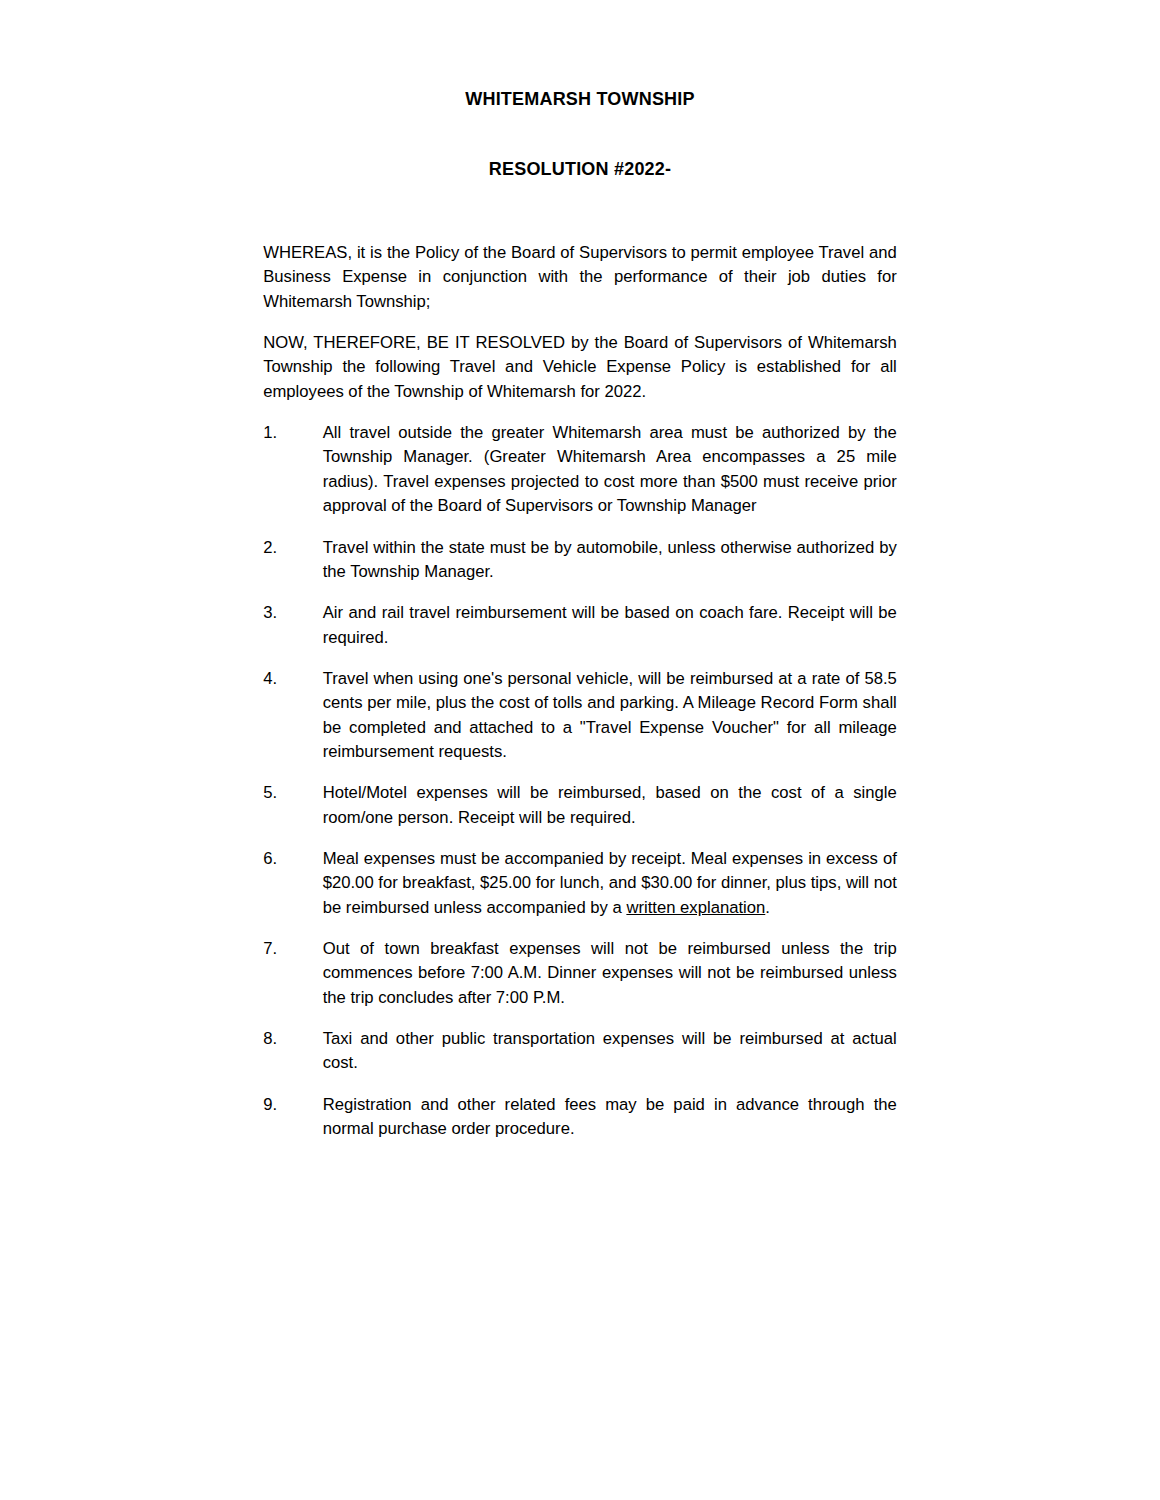WHITEMARSH TOWNSHIP
RESOLUTION #2022-
WHEREAS, it is the Policy of the Board of Supervisors to permit employee Travel and Business Expense in conjunction with the performance of their job duties for Whitemarsh Township;
NOW, THEREFORE, BE IT RESOLVED by the Board of Supervisors of Whitemarsh Township the following Travel and Vehicle Expense Policy is established for all employees of the Township of Whitemarsh for 2022.
1. All travel outside the greater Whitemarsh area must be authorized by the Township Manager. (Greater Whitemarsh Area encompasses a 25 mile radius). Travel expenses projected to cost more than $500 must receive prior approval of the Board of Supervisors or Township Manager
2. Travel within the state must be by automobile, unless otherwise authorized by the Township Manager.
3. Air and rail travel reimbursement will be based on coach fare. Receipt will be required.
4. Travel when using one's personal vehicle, will be reimbursed at a rate of 58.5 cents per mile, plus the cost of tolls and parking. A Mileage Record Form shall be completed and attached to a "Travel Expense Voucher" for all mileage reimbursement requests.
5. Hotel/Motel expenses will be reimbursed, based on the cost of a single room/one person. Receipt will be required.
6. Meal expenses must be accompanied by receipt. Meal expenses in excess of $20.00 for breakfast, $25.00 for lunch, and $30.00 for dinner, plus tips, will not be reimbursed unless accompanied by a written explanation.
7. Out of town breakfast expenses will not be reimbursed unless the trip commences before 7:00 A.M. Dinner expenses will not be reimbursed unless the trip concludes after 7:00 P.M.
8. Taxi and other public transportation expenses will be reimbursed at actual cost.
9. Registration and other related fees may be paid in advance through the normal purchase order procedure.